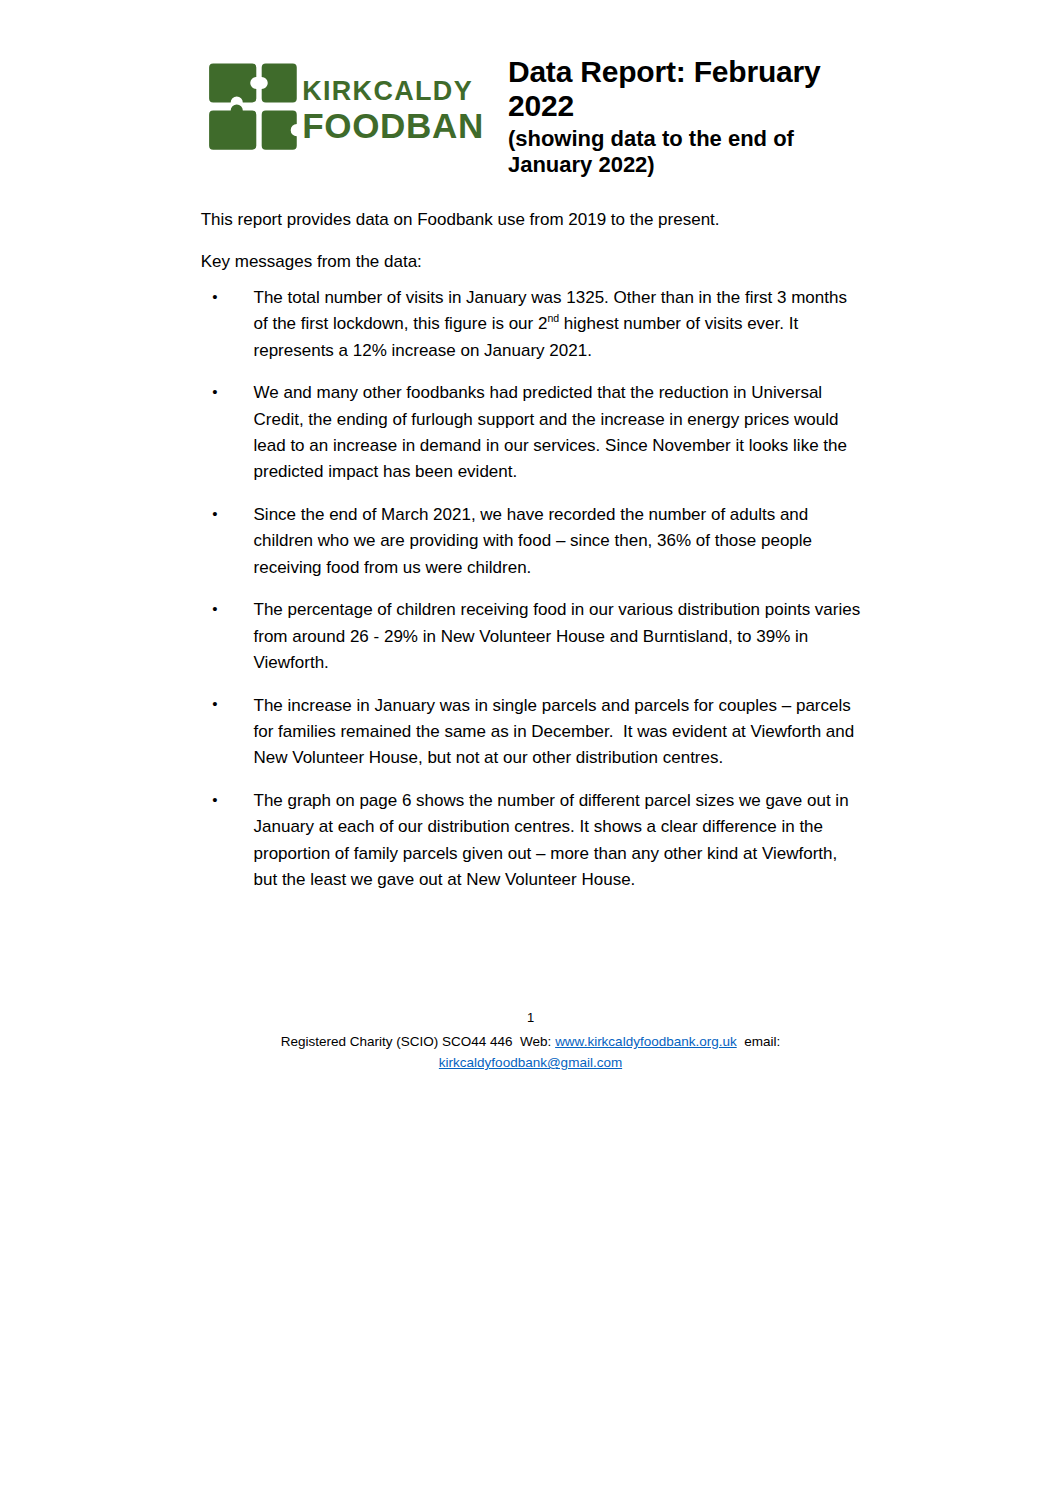KIRKCALDY FOODBANK
Data Report: February 2022
(showing data to the end of January 2022)
This report provides data on Foodbank use from 2019 to the present.
Key messages from the data:
The total number of visits in January was 1325. Other than in the first 3 months of the first lockdown, this figure is our 2nd highest number of visits ever. It represents a 12% increase on January 2021.
We and many other foodbanks had predicted that the reduction in Universal Credit, the ending of furlough support and the increase in energy prices would lead to an increase in demand in our services. Since November it looks like the predicted impact has been evident.
Since the end of March 2021, we have recorded the number of adults and children who we are providing with food – since then, 36% of those people receiving food from us were children.
The percentage of children receiving food in our various distribution points varies from around 26 - 29% in New Volunteer House and Burntisland, to 39% in Viewforth.
The increase in January was in single parcels and parcels for couples – parcels for families remained the same as in December. It was evident at Viewforth and New Volunteer House, but not at our other distribution centres.
The graph on page 6 shows the number of different parcel sizes we gave out in January at each of our distribution centres. It shows a clear difference in the proportion of family parcels given out – more than any other kind at Viewforth, but the least we gave out at New Volunteer House.
1
Registered Charity (SCIO) SCO44 446 Web: www.kirkcaldyfoodbank.org.uk email: kirkcaldyfoodbank@gmail.com